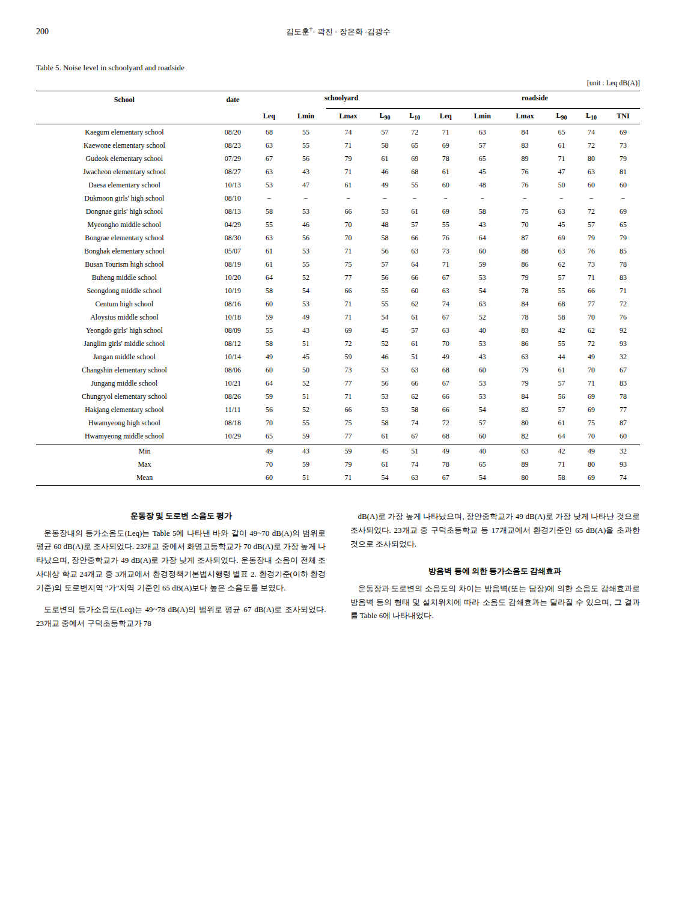200
김도훈†· 곽진 · 장은화 ·김광수
Table 5. Noise level in schoolyard and roadside
[unit : Leq dB(A)]
| School | date | schoolyard | roadside |
| --- | --- | --- | --- |
| | | Leq | Lmin | Lmax | L 90 | L 10 | Leq | Lmin | Lmax | L 90 | L 10 | TNI |
| Kaegum elementary school | 08/20 | 68 | 55 | 74 | 57 | 72 | 71 | 63 | 84 | 65 | 74 | 69 |
| Kaewone elementary school | 08/23 | 63 | 55 | 71 | 58 | 65 | 69 | 57 | 83 | 61 | 72 | 73 |
| Gudeok elementary school | 07/29 | 67 | 56 | 79 | 61 | 69 | 78 | 65 | 89 | 71 | 80 | 79 |
| Jwacheon elementary school | 08/27 | 63 | 43 | 71 | 46 | 68 | 61 | 45 | 76 | 47 | 63 | 81 |
| Daesa elementary school | 10/13 | 53 | 47 | 61 | 49 | 55 | 60 | 48 | 76 | 50 | 60 | 60 |
| Dukmoon girls' high school | 08/10 | − | − | − | − | − | − | − | − | − | − | − |
| Dongnae girls' high school | 08/13 | 58 | 53 | 66 | 53 | 61 | 69 | 58 | 75 | 63 | 72 | 69 |
| Myeongho middle school | 04/29 | 55 | 46 | 70 | 48 | 57 | 55 | 43 | 70 | 45 | 57 | 65 |
| Bongrae elementary school | 08/30 | 63 | 56 | 70 | 58 | 66 | 76 | 64 | 87 | 69 | 79 | 79 |
| Bonghak elementary school | 05/07 | 61 | 53 | 71 | 56 | 63 | 73 | 60 | 88 | 63 | 76 | 85 |
| Busan Tourism high school | 08/19 | 61 | 55 | 75 | 57 | 64 | 71 | 59 | 86 | 62 | 73 | 78 |
| Buheng middle school | 10/20 | 64 | 52 | 77 | 56 | 66 | 67 | 53 | 79 | 57 | 71 | 83 |
| Seongdong middle school | 10/19 | 58 | 54 | 66 | 55 | 60 | 63 | 54 | 78 | 55 | 66 | 71 |
| Centum high school | 08/16 | 60 | 53 | 71 | 55 | 62 | 74 | 63 | 84 | 68 | 77 | 72 |
| Aloysius middle school | 10/18 | 59 | 49 | 71 | 54 | 61 | 67 | 52 | 78 | 58 | 70 | 76 |
| Yeongdo girls' high school | 08/09 | 55 | 43 | 69 | 45 | 57 | 63 | 40 | 83 | 42 | 62 | 92 |
| Janglim girls' middle school | 08/12 | 58 | 51 | 72 | 52 | 61 | 70 | 53 | 86 | 55 | 72 | 93 |
| Jangan middle school | 10/14 | 49 | 45 | 59 | 46 | 51 | 49 | 43 | 63 | 44 | 49 | 32 |
| Changshin elementary school | 08/06 | 60 | 50 | 73 | 53 | 63 | 68 | 60 | 79 | 61 | 70 | 67 |
| Jungang middle school | 10/21 | 64 | 52 | 77 | 56 | 66 | 67 | 53 | 79 | 57 | 71 | 83 |
| Chungryol elementary school | 08/26 | 59 | 51 | 71 | 53 | 62 | 66 | 53 | 84 | 56 | 69 | 78 |
| Hakjang elementary school | 11/11 | 56 | 52 | 66 | 53 | 58 | 66 | 54 | 82 | 57 | 69 | 77 |
| Hwamyeong high school | 08/18 | 70 | 55 | 75 | 58 | 74 | 72 | 57 | 80 | 61 | 75 | 87 |
| Hwamyeong middle school | 10/29 | 65 | 59 | 77 | 61 | 67 | 68 | 60 | 82 | 64 | 70 | 60 |
| Min | 49 | 43 | 59 | 45 | 51 | 49 | 40 | 63 | 42 | 49 | 32 |
| Max | 70 | 59 | 79 | 61 | 74 | 78 | 65 | 89 | 71 | 80 | 93 |
| Mean | 60 | 51 | 71 | 54 | 63 | 67 | 54 | 80 | 58 | 69 | 74 |
운동장 및 도로변 소음도 평가
운동장내의 등가소음도(Leq)는 Table 5에 나타낸 바와 같이 49~70 dB(A)의 범위로 평균 60 dB(A)로 조사되었다. 23개교 중에서 화명고등학교가 70 dB(A)로 가장 높게 나타났으며, 장안중학교가 49 dB(A)로 가장 낮게 조사되었다. 운동장내 소음이 전체 조사대상 학교 24개교 중 3개교에서 환경정책기본법시행령 별표 2. 환경기준(이하 환경기준)의 도로변지역 "가"지역 기준인 65 dB(A)보다 높은 소음도를 보였다.
도로변의 등가소음도(Leq)는 49~78 dB(A)의 범위로 평균 67 dB(A)로 조사되었다. 23개교 중에서 구덕초등학교가 78
dB(A)로 가장 높게 나타났으며, 장안중학교가 49 dB(A)로 가장 낮게 나타난 것으로 조사되었다. 23개교 중 구덕초등학교 등 17개교에서 환경기준인 65 dB(A)을 초과한 것으로 조사되었다.
방음벽 등에 의한 등가소음도 감쇄효과
운동장과 도로변의 소음도의 차이는 방음벽(또는 담장)에 의한 소음도 감쇄효과로 방음벽 등의 형태 및 설치위치에 따라 소음도 감쇄효과는 달라질 수 있으며, 그 결과를 Table 6에 나타내었다.